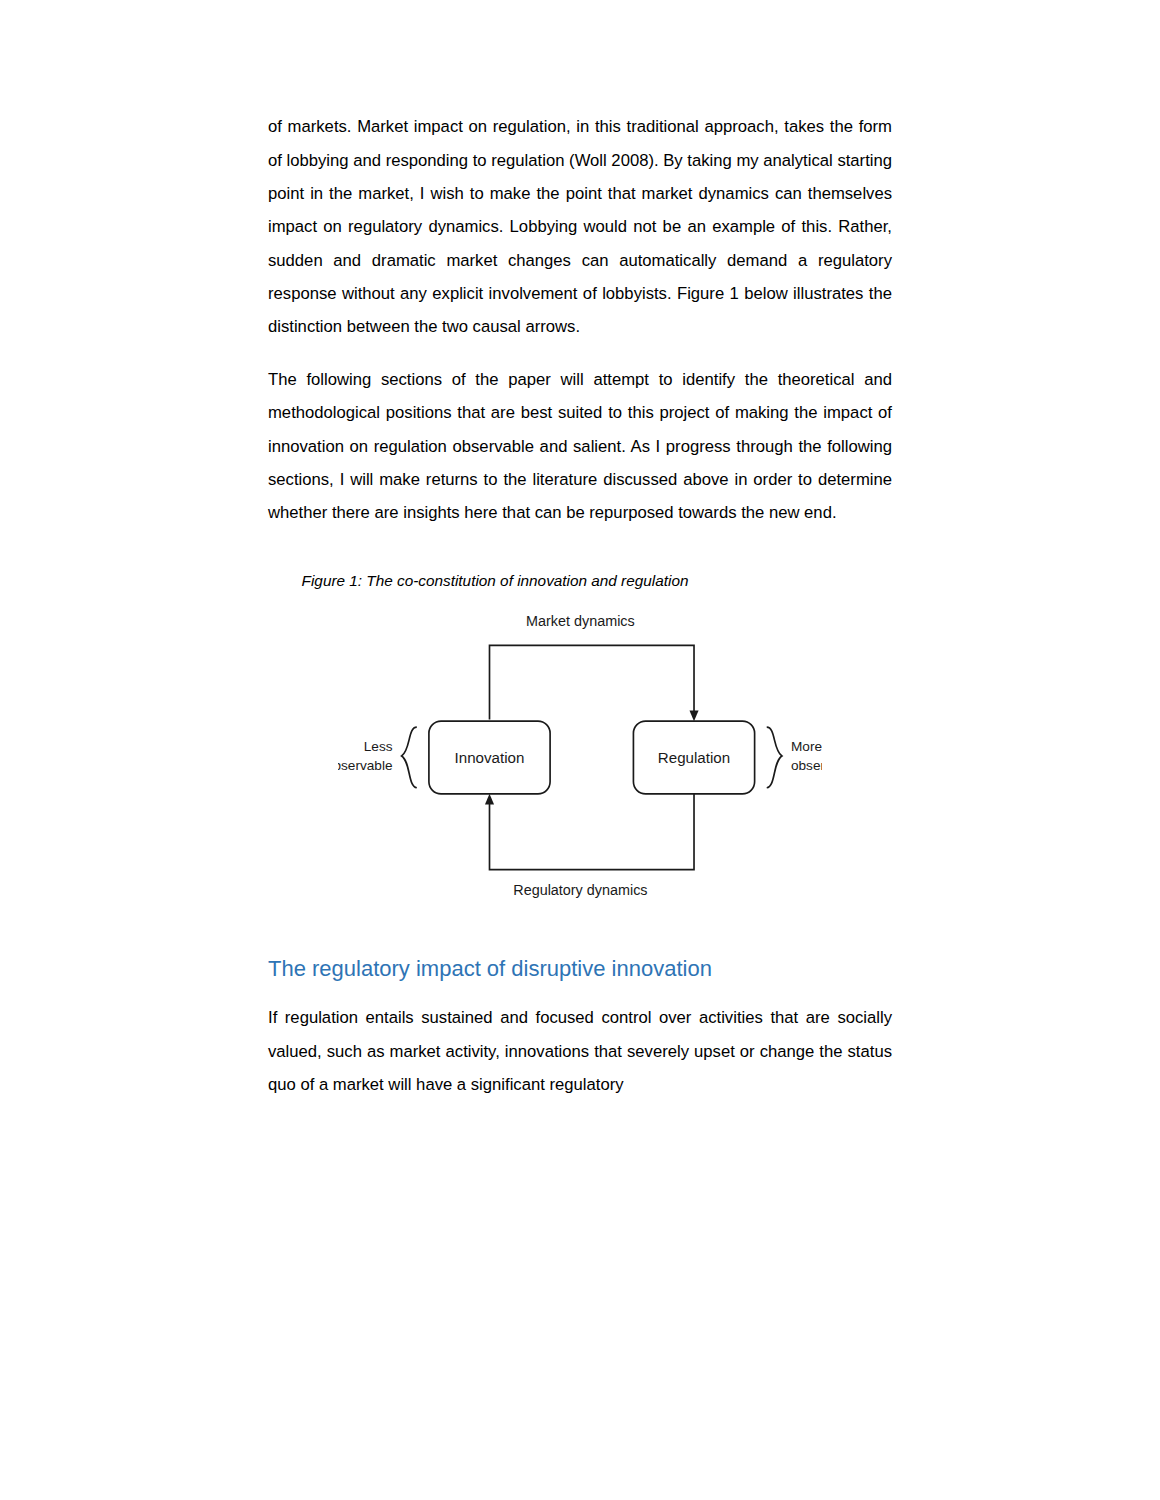of markets. Market impact on regulation, in this traditional approach, takes the form of lobbying and responding to regulation (Woll 2008). By taking my analytical starting point in the market, I wish to make the point that market dynamics can themselves impact on regulatory dynamics. Lobbying would not be an example of this. Rather, sudden and dramatic market changes can automatically demand a regulatory response without any explicit involvement of lobbyists. Figure 1 below illustrates the distinction between the two causal arrows.
The following sections of the paper will attempt to identify the theoretical and methodological positions that are best suited to this project of making the impact of innovation on regulation observable and salient. As I progress through the following sections, I will make returns to the literature discussed above in order to determine whether there are insights here that can be repurposed towards the new end.
Figure 1: The co-constitution of innovation and regulation
Market dynamics Innovation Regulation Regulatory dynamics Less observable More observable
The regulatory impact of disruptive innovation
If regulation entails sustained and focused control over activities that are socially valued, such as market activity, innovations that severely upset or change the status quo of a market will have a significant regulatory